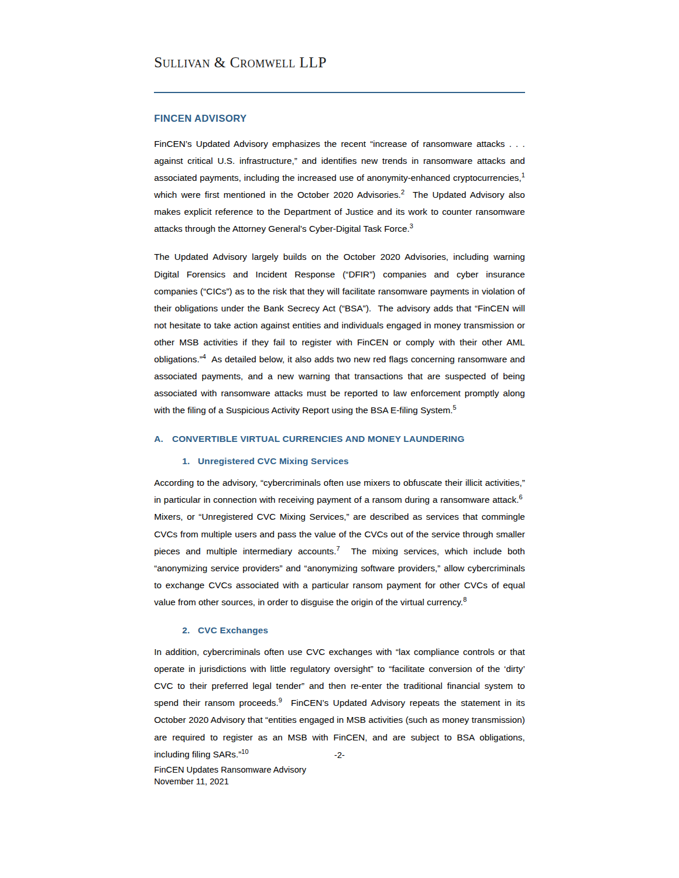Sullivan & Cromwell LLP
FINCEN ADVISORY
FinCEN’s Updated Advisory emphasizes the recent “increase of ransomware attacks . . . against critical U.S. infrastructure,” and identifies new trends in ransomware attacks and associated payments, including the increased use of anonymity-enhanced cryptocurrencies,1 which were first mentioned in the October 2020 Advisories.2 The Updated Advisory also makes explicit reference to the Department of Justice and its work to counter ransomware attacks through the Attorney General’s Cyber-Digital Task Force.3
The Updated Advisory largely builds on the October 2020 Advisories, including warning Digital Forensics and Incident Response (“DFIR”) companies and cyber insurance companies (“CICs”) as to the risk that they will facilitate ransomware payments in violation of their obligations under the Bank Secrecy Act (“BSA”). The advisory adds that “FinCEN will not hesitate to take action against entities and individuals engaged in money transmission or other MSB activities if they fail to register with FinCEN or comply with their other AML obligations.”4 As detailed below, it also adds two new red flags concerning ransomware and associated payments, and a new warning that transactions that are suspected of being associated with ransomware attacks must be reported to law enforcement promptly along with the filing of a Suspicious Activity Report using the BSA E-filing System.5
A. CONVERTIBLE VIRTUAL CURRENCIES AND MONEY LAUNDERING
1. Unregistered CVC Mixing Services
According to the advisory, “cybercriminals often use mixers to obfuscate their illicit activities,” in particular in connection with receiving payment of a ransom during a ransomware attack.6 Mixers, or “Unregistered CVC Mixing Services,” are described as services that commingle CVCs from multiple users and pass the value of the CVCs out of the service through smaller pieces and multiple intermediary accounts.7 The mixing services, which include both “anonymizing service providers” and “anonymizing software providers,” allow cybercriminals to exchange CVCs associated with a particular ransom payment for other CVCs of equal value from other sources, in order to disguise the origin of the virtual currency.8
2. CVC Exchanges
In addition, cybercriminals often use CVC exchanges with “lax compliance controls or that operate in jurisdictions with little regulatory oversight” to “facilitate conversion of the ‘dirty’ CVC to their preferred legal tender” and then re-enter the traditional financial system to spend their ransom proceeds.9 FinCEN’s Updated Advisory repeats the statement in its October 2020 Advisory that “entities engaged in MSB activities (such as money transmission) are required to register as an MSB with FinCEN, and are subject to BSA obligations, including filing SARs.”10
-2-
FinCEN Updates Ransomware Advisory
November 11, 2021